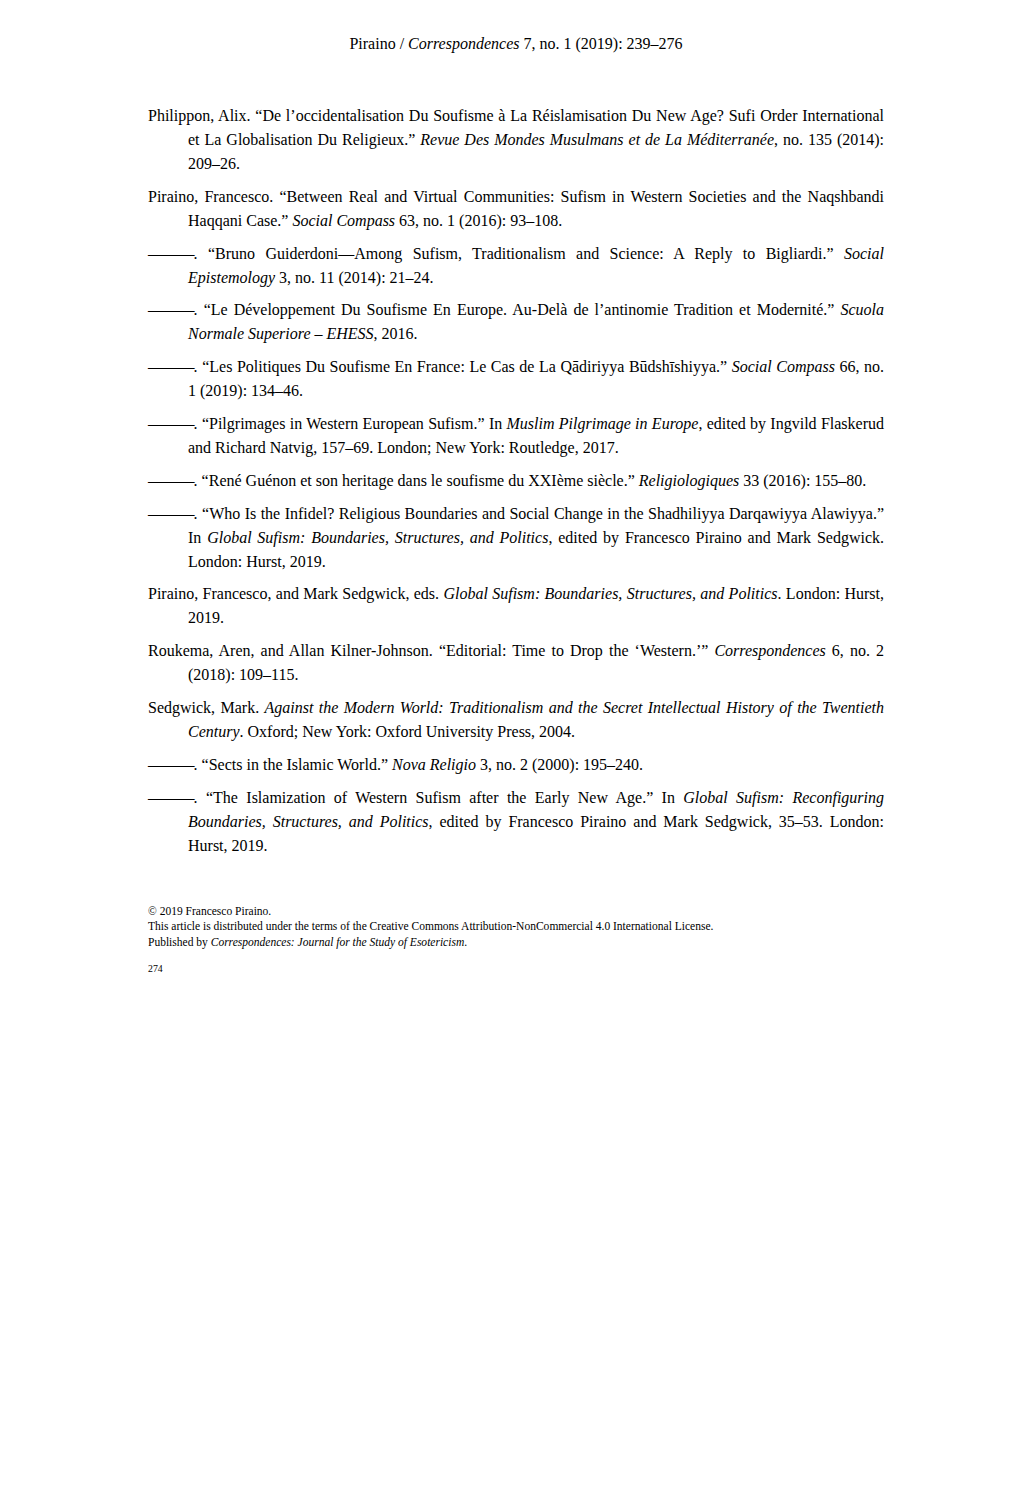Piraino / Correspondences 7, no. 1 (2019): 239–276
Philippon, Alix. “De l’occidentalisation Du Soufisme à La Réislamisation Du New Age? Sufi Order International et La Globalisation Du Religieux.” Revue Des Mondes Musulmans et de La Méditerranée, no. 135 (2014): 209–26.
Piraino, Francesco. “Between Real and Virtual Communities: Sufism in Western Societies and the Naqshbandi Haqqani Case.” Social Compass 63, no. 1 (2016): 93–108.
———. “Bruno Guiderdoni—Among Sufism, Traditionalism and Science: A Reply to Bigliardi.” Social Epistemology 3, no. 11 (2014): 21–24.
———. “Le Développement Du Soufisme En Europe. Au-Delà de l’antinomie Tradition et Modernité.” Scuola Normale Superiore – EHESS, 2016.
———. “Les Politiques Du Soufisme En France: Le Cas de La Qādiriyya Būdshīshiyya.” Social Compass 66, no. 1 (2019): 134–46.
———. “Pilgrimages in Western European Sufism.” In Muslim Pilgrimage in Europe, edited by Ingvild Flaskerud and Richard Natvig, 157–69. London; New York: Routledge, 2017.
———. “René Guénon et son heritage dans le soufisme du XXIème siècle.” Religiologiques 33 (2016): 155–80.
———. “Who Is the Infidel? Religious Boundaries and Social Change in the Shadhiliyya Darqawiyya Alawiyya.” In Global Sufism: Boundaries, Structures, and Politics, edited by Francesco Piraino and Mark Sedgwick. London: Hurst, 2019.
Piraino, Francesco, and Mark Sedgwick, eds. Global Sufism: Boundaries, Structures, and Politics. London: Hurst, 2019.
Roukema, Aren, and Allan Kilner-Johnson. “Editorial: Time to Drop the ‘Western.’” Correspondences 6, no. 2 (2018): 109–115.
Sedgwick, Mark. Against the Modern World: Traditionalism and the Secret Intellectual History of the Twentieth Century. Oxford; New York: Oxford University Press, 2004.
———. “Sects in the Islamic World.” Nova Religio 3, no. 2 (2000): 195–240.
———. “The Islamization of Western Sufism after the Early New Age.” In Global Sufism: Reconfiguring Boundaries, Structures, and Politics, edited by Francesco Piraino and Mark Sedgwick, 35–53. London: Hurst, 2019.
© 2019 Francesco Piraino.
This article is distributed under the terms of the Creative Commons Attribution-NonCommercial 4.0 International License.
Published by Correspondences: Journal for the Study of Esotericism.
274